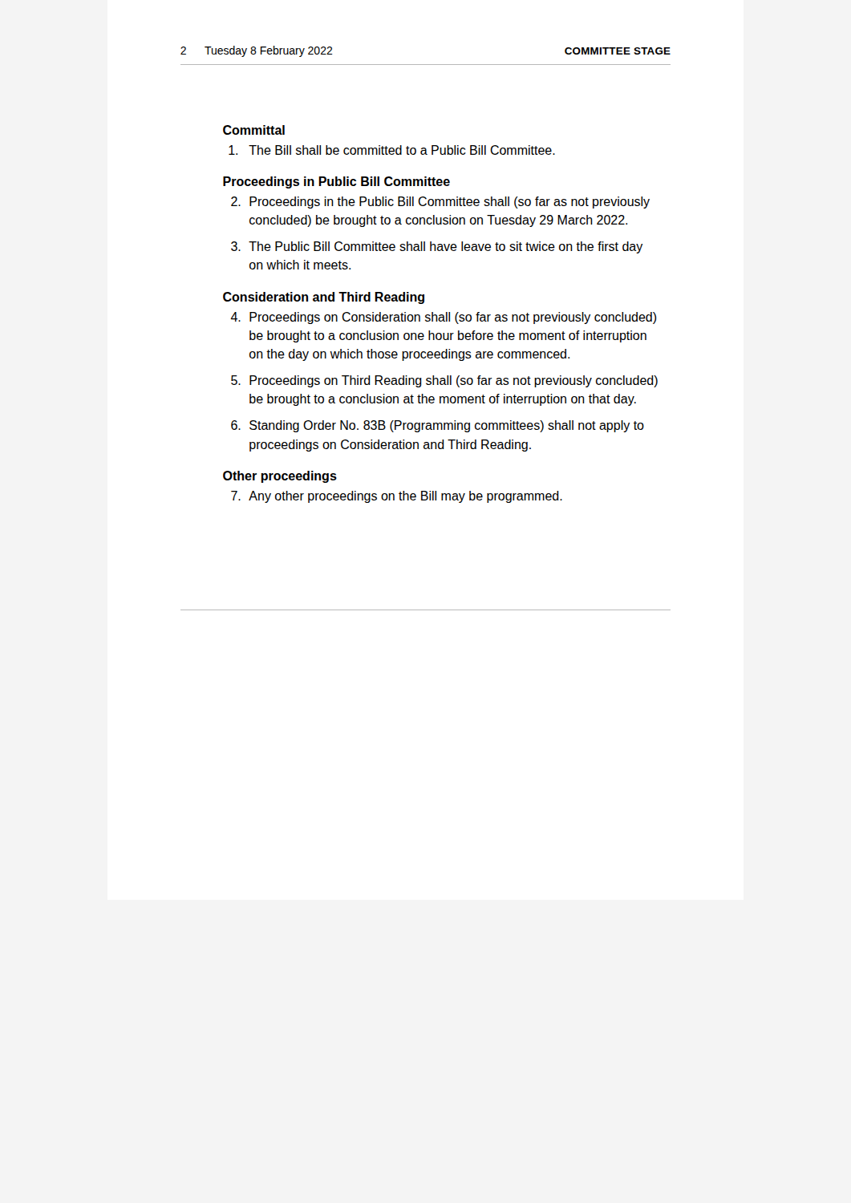2 Tuesday 8 February 2022 Committee Stage
Committal
1. The Bill shall be committed to a Public Bill Committee.
Proceedings in Public Bill Committee
2. Proceedings in the Public Bill Committee shall (so far as not previously concluded) be brought to a conclusion on Tuesday 29 March 2022.
3. The Public Bill Committee shall have leave to sit twice on the first day on which it meets.
Consideration and Third Reading
4. Proceedings on Consideration shall (so far as not previously concluded) be brought to a conclusion one hour before the moment of interruption on the day on which those proceedings are commenced.
5. Proceedings on Third Reading shall (so far as not previously concluded) be brought to a conclusion at the moment of interruption on that day.
6. Standing Order No. 83B (Programming committees) shall not apply to proceedings on Consideration and Third Reading.
Other proceedings
7. Any other proceedings on the Bill may be programmed.